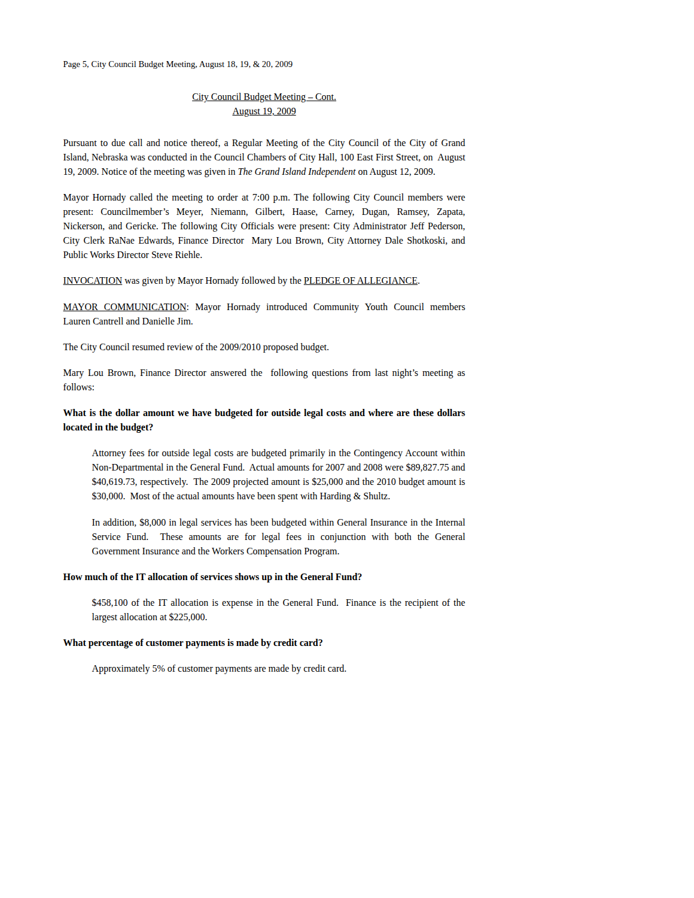Page 5, City Council Budget Meeting, August 18, 19, & 20, 2009
City Council Budget Meeting – Cont.
August 19, 2009
Pursuant to due call and notice thereof, a Regular Meeting of the City Council of the City of Grand Island, Nebraska was conducted in the Council Chambers of City Hall, 100 East First Street, on August 19, 2009. Notice of the meeting was given in The Grand Island Independent on August 12, 2009.
Mayor Hornady called the meeting to order at 7:00 p.m. The following City Council members were present: Councilmember’s Meyer, Niemann, Gilbert, Haase, Carney, Dugan, Ramsey, Zapata, Nickerson, and Gericke. The following City Officials were present: City Administrator Jeff Pederson, City Clerk RaNae Edwards, Finance Director Mary Lou Brown, City Attorney Dale Shotkoski, and Public Works Director Steve Riehle.
INVOCATION was given by Mayor Hornady followed by the PLEDGE OF ALLEGIANCE.
MAYOR COMMUNICATION: Mayor Hornady introduced Community Youth Council members Lauren Cantrell and Danielle Jim.
The City Council resumed review of the 2009/2010 proposed budget.
Mary Lou Brown, Finance Director answered the following questions from last night’s meeting as follows:
What is the dollar amount we have budgeted for outside legal costs and where are these dollars located in the budget?
Attorney fees for outside legal costs are budgeted primarily in the Contingency Account within Non-Departmental in the General Fund. Actual amounts for 2007 and 2008 were $89,827.75 and $40,619.73, respectively. The 2009 projected amount is $25,000 and the 2010 budget amount is $30,000. Most of the actual amounts have been spent with Harding & Shultz.
In addition, $8,000 in legal services has been budgeted within General Insurance in the Internal Service Fund. These amounts are for legal fees in conjunction with both the General Government Insurance and the Workers Compensation Program.
How much of the IT allocation of services shows up in the General Fund?
$458,100 of the IT allocation is expense in the General Fund. Finance is the recipient of the largest allocation at $225,000.
What percentage of customer payments is made by credit card?
Approximately 5% of customer payments are made by credit card.